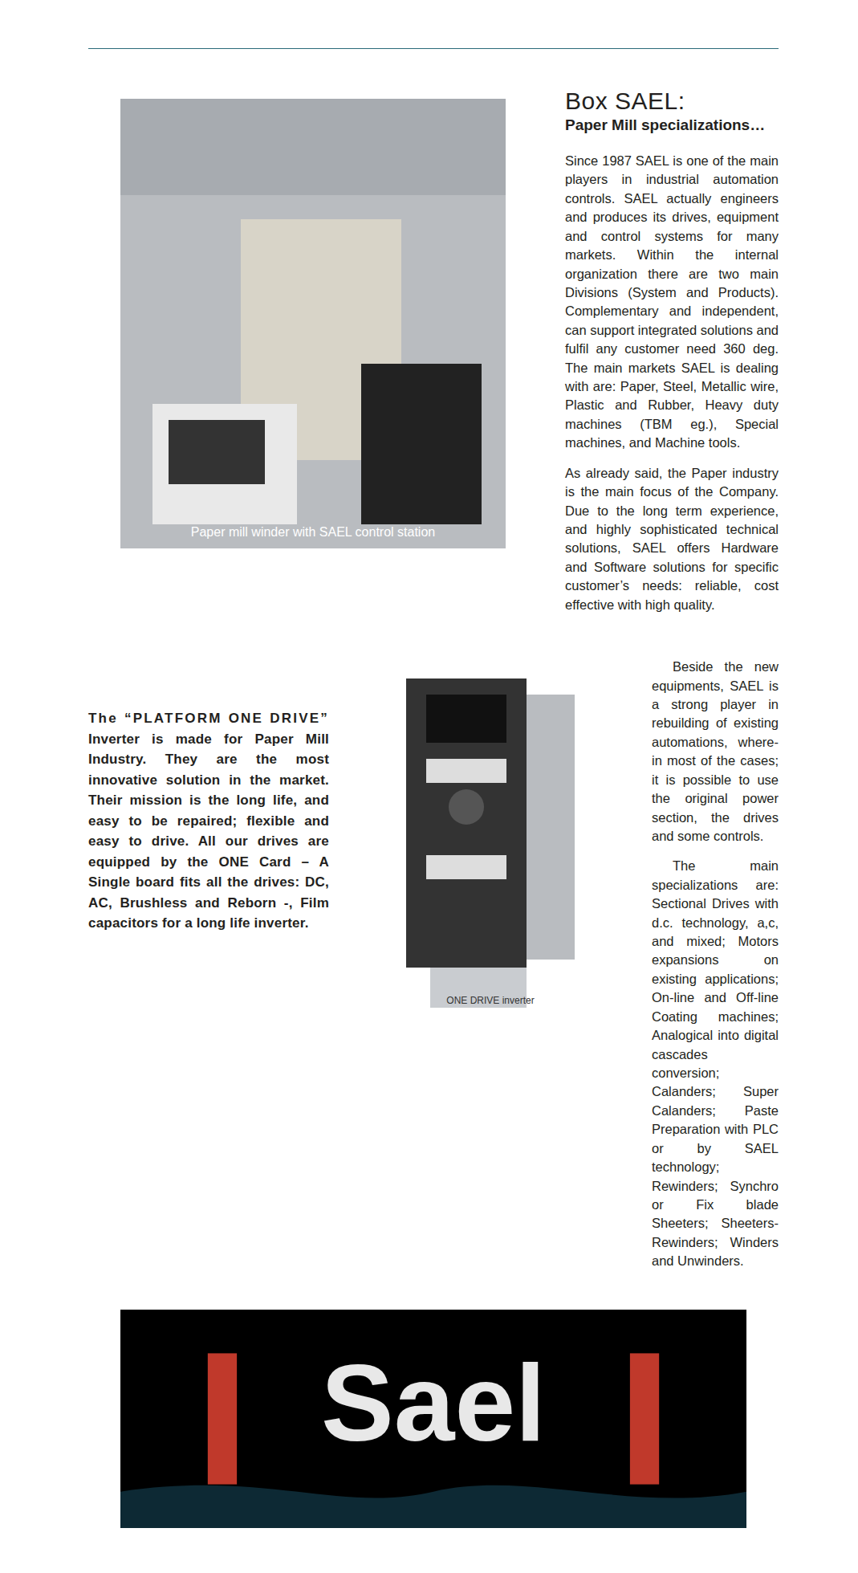Box SAEL:
Paper Mill specializations…
Since 1987 SAEL is one of the main players in industrial automation controls. SAEL actually engineers and produces its drives, equipment and control systems for many markets. Within the internal organization there are two main Divisions (System and Products). Complementary and independent, can support integrated solutions and fulfil any customer need 360 deg. The main markets SAEL is dealing with are: Paper, Steel, Metallic wire, Plastic and Rubber, Heavy duty machines (TBM eg.), Special machines, and Machine tools.
As already said, the Paper industry is the main focus of the Company. Due to the long term experience, and highly sophisticated technical solutions, SAEL offers Hardware and Software solutions for specific customer’s needs: reliable, cost effective with high quality.
The “PLATFORM ONE DRIVE” Inverter is made for Paper Mill Industry. They are the most innovative solution in the market. Their mission is the long life, and easy to be repaired; flexible and easy to drive. All our drives are equipped by the ONE Card – A Single board fits all the drives: DC, AC, Brushless and Reborn -, Film capacitors for a long life inverter.
Beside the new equipments, SAEL is a strong player in rebuilding of existing automations, where- in most of the cases; it is possible to use the original power section, the drives and some controls.
The main specializations are: Sectional Drives with d.c. technology, a,c, and mixed; Motors expansions on existing applications; On-line and Off-line Coating machines; Analogical into digital cascades conversion; Calanders; Super Calanders; Paste Preparation with PLC or by SAEL technology; Rewinders; Synchro or Fix blade Sheeters; Sheeters-Rewinders; Winders and Unwinders.